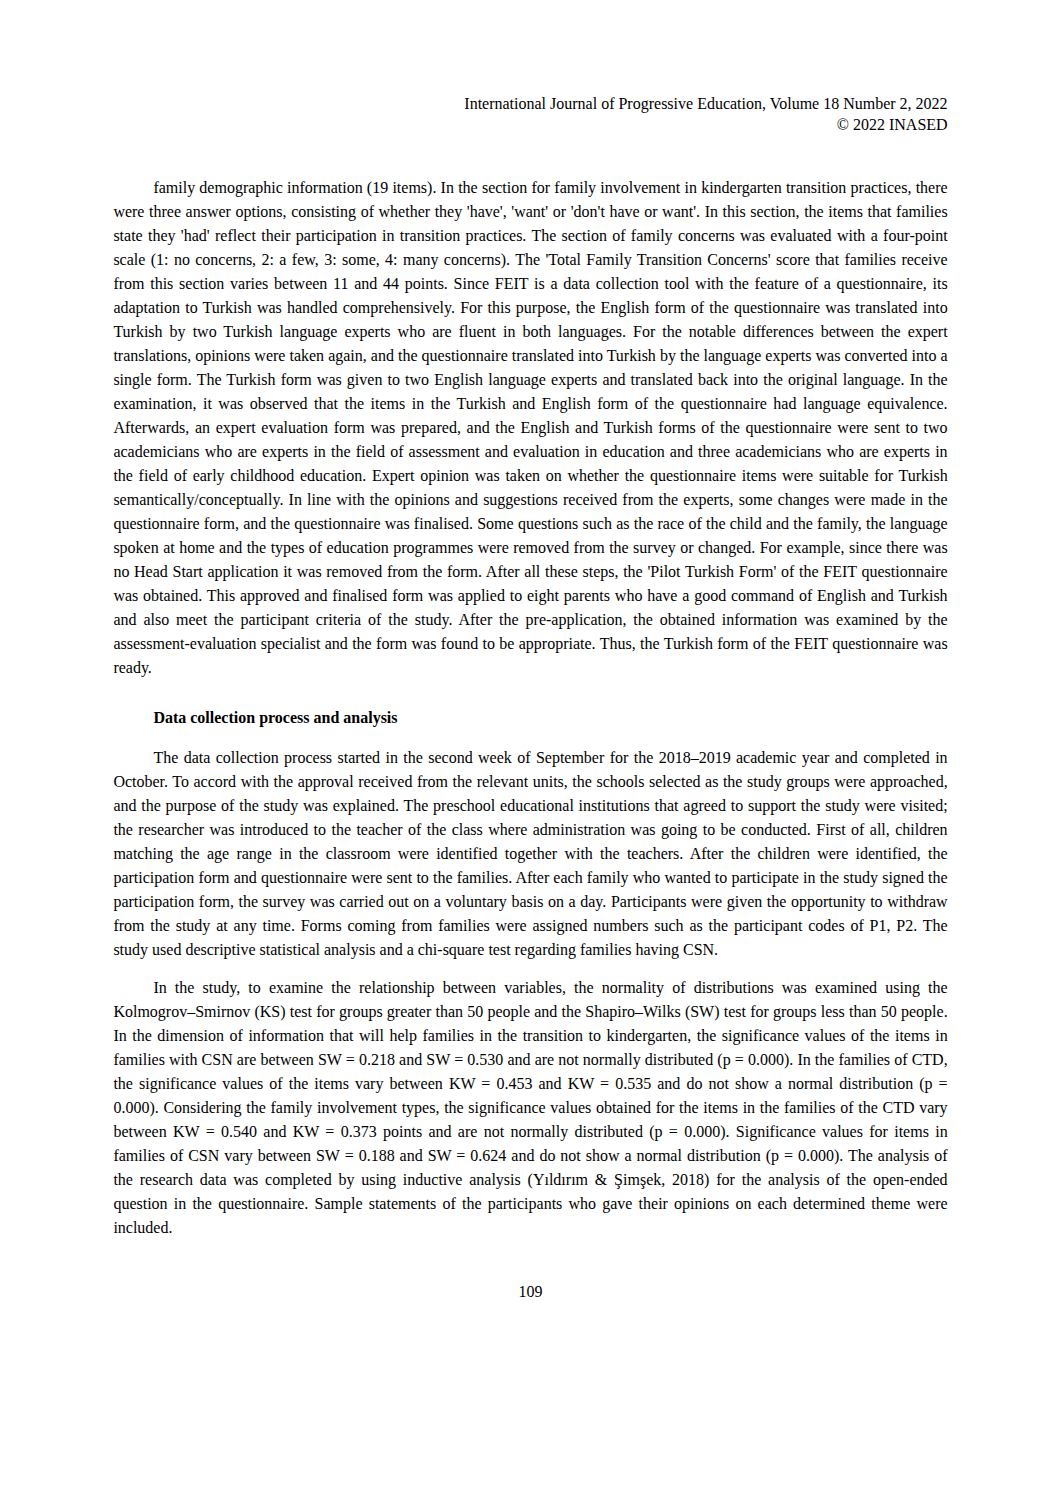International Journal of Progressive Education, Volume 18 Number 2, 2022
© 2022 INASED
family demographic information (19 items). In the section for family involvement in kindergarten transition practices, there were three answer options, consisting of whether they 'have', 'want' or 'don't have or want'. In this section, the items that families state they 'had' reflect their participation in transition practices. The section of family concerns was evaluated with a four-point scale (1: no concerns, 2: a few, 3: some, 4: many concerns). The 'Total Family Transition Concerns' score that families receive from this section varies between 11 and 44 points. Since FEIT is a data collection tool with the feature of a questionnaire, its adaptation to Turkish was handled comprehensively. For this purpose, the English form of the questionnaire was translated into Turkish by two Turkish language experts who are fluent in both languages. For the notable differences between the expert translations, opinions were taken again, and the questionnaire translated into Turkish by the language experts was converted into a single form. The Turkish form was given to two English language experts and translated back into the original language. In the examination, it was observed that the items in the Turkish and English form of the questionnaire had language equivalence. Afterwards, an expert evaluation form was prepared, and the English and Turkish forms of the questionnaire were sent to two academicians who are experts in the field of assessment and evaluation in education and three academicians who are experts in the field of early childhood education. Expert opinion was taken on whether the questionnaire items were suitable for Turkish semantically/conceptually. In line with the opinions and suggestions received from the experts, some changes were made in the questionnaire form, and the questionnaire was finalised. Some questions such as the race of the child and the family, the language spoken at home and the types of education programmes were removed from the survey or changed. For example, since there was no Head Start application it was removed from the form. After all these steps, the 'Pilot Turkish Form' of the FEIT questionnaire was obtained. This approved and finalised form was applied to eight parents who have a good command of English and Turkish and also meet the participant criteria of the study. After the pre-application, the obtained information was examined by the assessment-evaluation specialist and the form was found to be appropriate. Thus, the Turkish form of the FEIT questionnaire was ready.
Data collection process and analysis
The data collection process started in the second week of September for the 2018–2019 academic year and completed in October. To accord with the approval received from the relevant units, the schools selected as the study groups were approached, and the purpose of the study was explained. The preschool educational institutions that agreed to support the study were visited; the researcher was introduced to the teacher of the class where administration was going to be conducted. First of all, children matching the age range in the classroom were identified together with the teachers. After the children were identified, the participation form and questionnaire were sent to the families. After each family who wanted to participate in the study signed the participation form, the survey was carried out on a voluntary basis on a day. Participants were given the opportunity to withdraw from the study at any time. Forms coming from families were assigned numbers such as the participant codes of P1, P2. The study used descriptive statistical analysis and a chi-square test regarding families having CSN.
In the study, to examine the relationship between variables, the normality of distributions was examined using the Kolmogrov–Smirnov (KS) test for groups greater than 50 people and the Shapiro–Wilks (SW) test for groups less than 50 people. In the dimension of information that will help families in the transition to kindergarten, the significance values of the items in families with CSN are between SW = 0.218 and SW = 0.530 and are not normally distributed (p = 0.000). In the families of CTD, the significance values of the items vary between KW = 0.453 and KW = 0.535 and do not show a normal distribution (p = 0.000). Considering the family involvement types, the significance values obtained for the items in the families of the CTD vary between KW = 0.540 and KW = 0.373 points and are not normally distributed (p = 0.000). Significance values for items in families of CSN vary between SW = 0.188 and SW = 0.624 and do not show a normal distribution (p = 0.000). The analysis of the research data was completed by using inductive analysis (Yıldırım & Şimşek, 2018) for the analysis of the open-ended question in the questionnaire. Sample statements of the participants who gave their opinions on each determined theme were included.
109